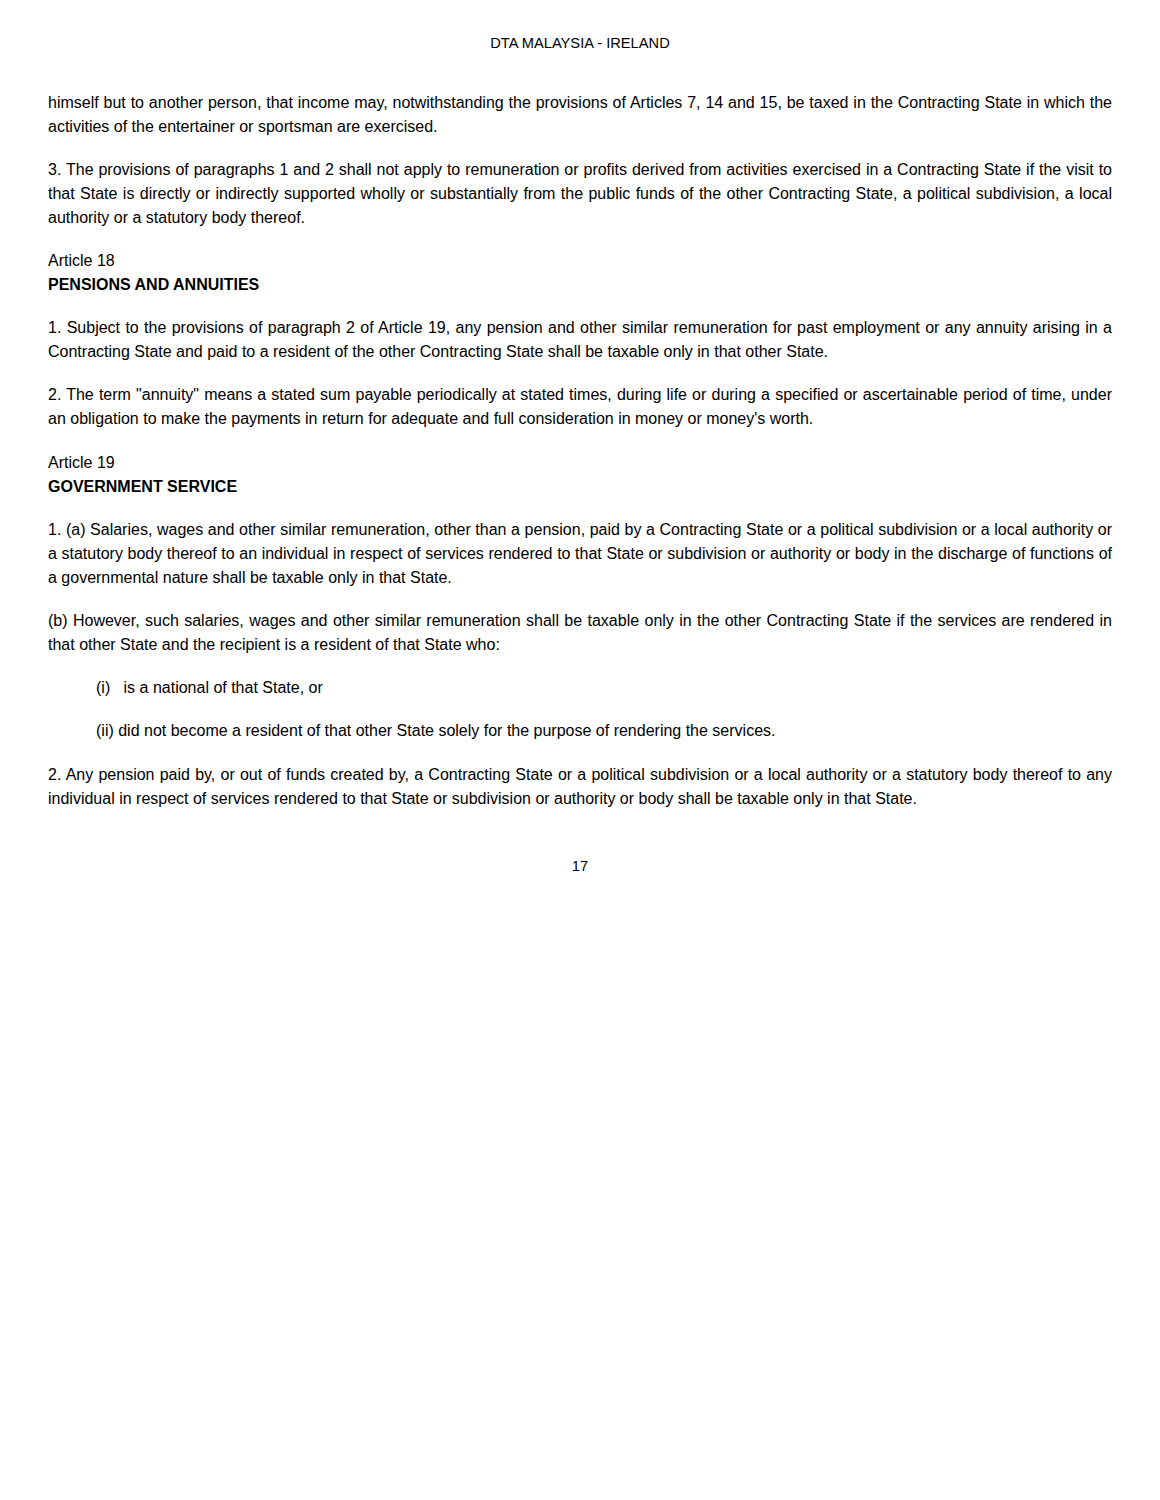DTA MALAYSIA - IRELAND
himself but to another person, that income may, notwithstanding the provisions of Articles 7, 14 and 15, be taxed in the Contracting State in which the activities of the entertainer or sportsman are exercised.
3. The provisions of paragraphs 1 and 2 shall not apply to remuneration or profits derived from activities exercised in a Contracting State if the visit to that State is directly or indirectly supported wholly or substantially from the public funds of the other Contracting State, a political subdivision, a local authority or a statutory body thereof.
Article 18
PENSIONS AND ANNUITIES
1. Subject to the provisions of paragraph 2 of Article 19, any pension and other similar remuneration for past employment or any annuity arising in a Contracting State and paid to a resident of the other Contracting State shall be taxable only in that other State.
2. The term "annuity" means a stated sum payable periodically at stated times, during life or during a specified or ascertainable period of time, under an obligation to make the payments in return for adequate and full consideration in money or money's worth.
Article 19
GOVERNMENT SERVICE
1. (a) Salaries, wages and other similar remuneration, other than a pension, paid by a Contracting State or a political subdivision or a local authority or a statutory body thereof to an individual in respect of services rendered to that State or subdivision or authority or body in the discharge of functions of a governmental nature shall be taxable only in that State.
(b) However, such salaries, wages and other similar remuneration shall be taxable only in the other Contracting State if the services are rendered in that other State and the recipient is a resident of that State who:
(i) is a national of that State, or
(ii) did not become a resident of that other State solely for the purpose of rendering the services.
2. Any pension paid by, or out of funds created by, a Contracting State or a political subdivision or a local authority or a statutory body thereof to any individual in respect of services rendered to that State or subdivision or authority or body shall be taxable only in that State.
17